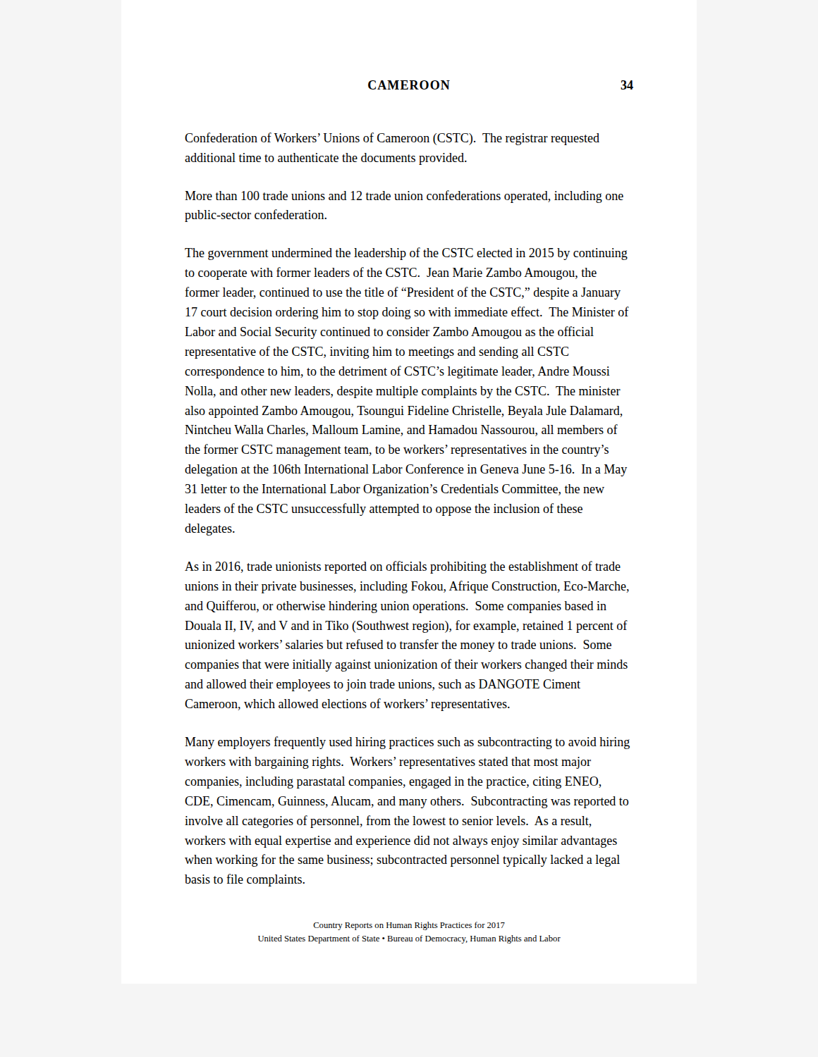CAMEROON 34
Confederation of Workers’ Unions of Cameroon (CSTC). The registrar requested additional time to authenticate the documents provided.
More than 100 trade unions and 12 trade union confederations operated, including one public-sector confederation.
The government undermined the leadership of the CSTC elected in 2015 by continuing to cooperate with former leaders of the CSTC. Jean Marie Zambo Amougou, the former leader, continued to use the title of “President of the CSTC,” despite a January 17 court decision ordering him to stop doing so with immediate effect. The Minister of Labor and Social Security continued to consider Zambo Amougou as the official representative of the CSTC, inviting him to meetings and sending all CSTC correspondence to him, to the detriment of CSTC’s legitimate leader, Andre Moussi Nolla, and other new leaders, despite multiple complaints by the CSTC. The minister also appointed Zambo Amougou, Tsoungui Fideline Christelle, Beyala Jule Dalamard, Nintcheu Walla Charles, Malloum Lamine, and Hamadou Nassourou, all members of the former CSTC management team, to be workers’ representatives in the country’s delegation at the 106th International Labor Conference in Geneva June 5-16. In a May 31 letter to the International Labor Organization’s Credentials Committee, the new leaders of the CSTC unsuccessfully attempted to oppose the inclusion of these delegates.
As in 2016, trade unionists reported on officials prohibiting the establishment of trade unions in their private businesses, including Fokou, Afrique Construction, Eco-Marche, and Quifferou, or otherwise hindering union operations. Some companies based in Douala II, IV, and V and in Tiko (Southwest region), for example, retained 1 percent of unionized workers’ salaries but refused to transfer the money to trade unions. Some companies that were initially against unionization of their workers changed their minds and allowed their employees to join trade unions, such as DANGOTE Ciment Cameroon, which allowed elections of workers’ representatives.
Many employers frequently used hiring practices such as subcontracting to avoid hiring workers with bargaining rights. Workers’ representatives stated that most major companies, including parastatal companies, engaged in the practice, citing ENEO, CDE, Cimencam, Guinness, Alucam, and many others. Subcontracting was reported to involve all categories of personnel, from the lowest to senior levels. As a result, workers with equal expertise and experience did not always enjoy similar advantages when working for the same business; subcontracted personnel typically lacked a legal basis to file complaints.
Country Reports on Human Rights Practices for 2017
United States Department of State • Bureau of Democracy, Human Rights and Labor